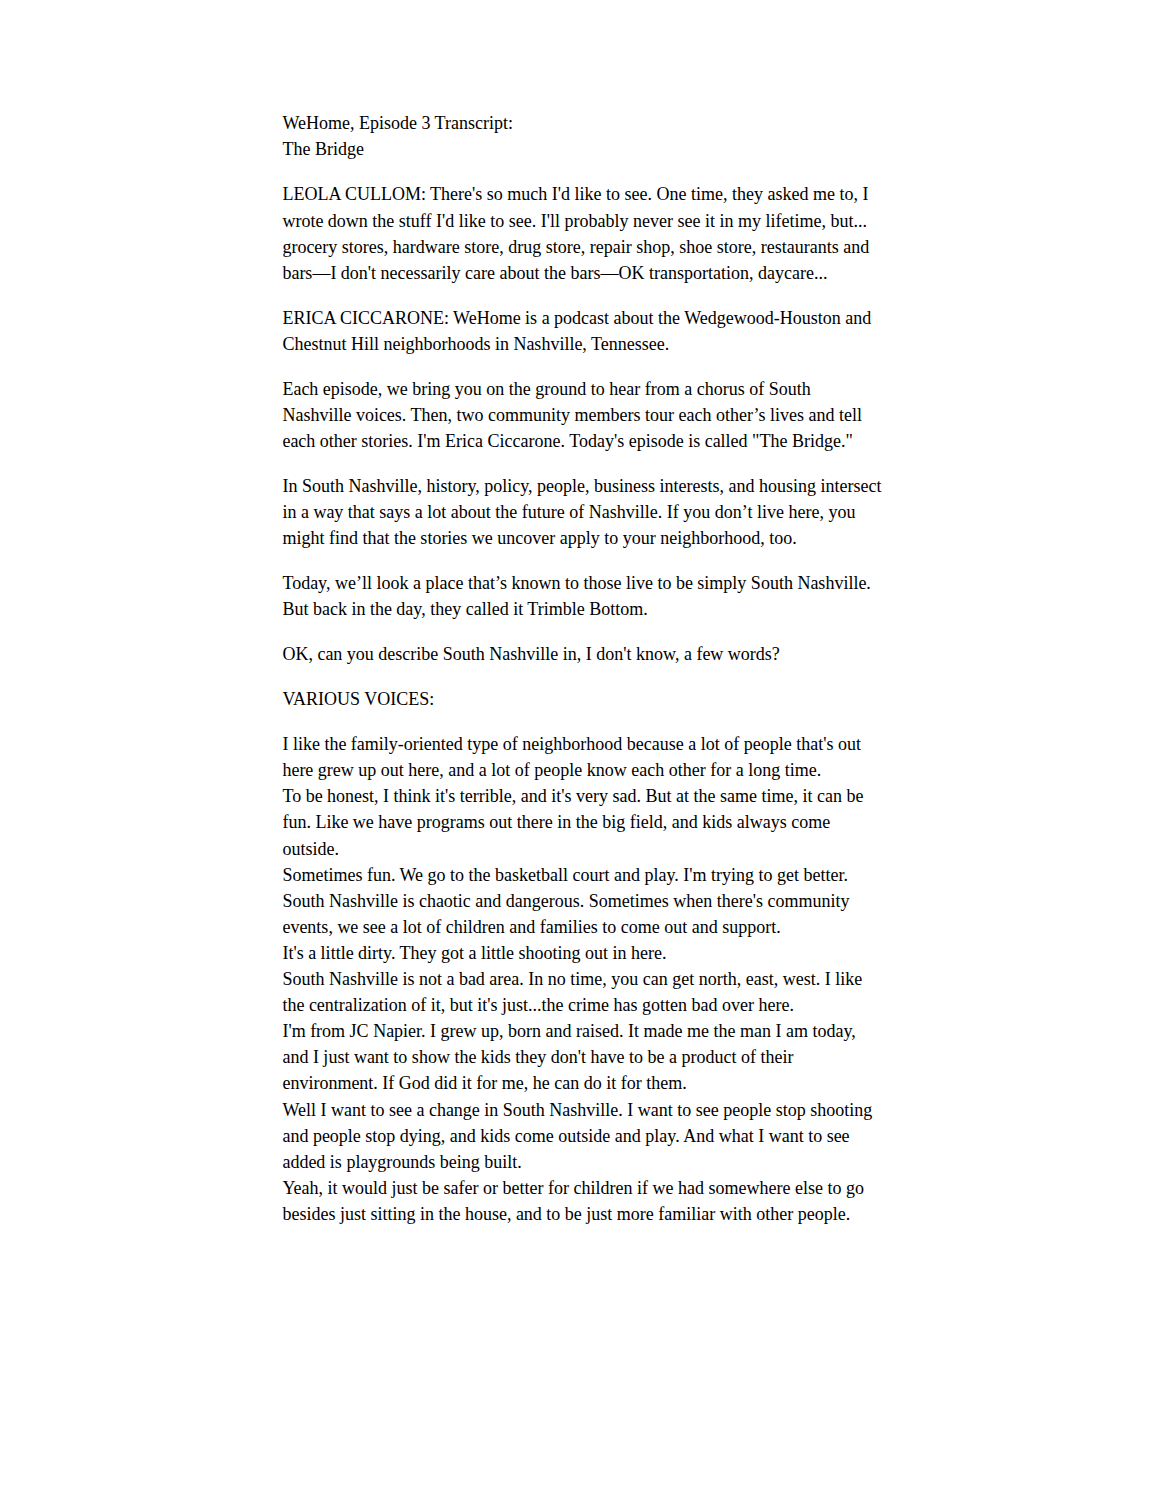WeHome, Episode 3 Transcript:
The Bridge
LEOLA CULLOM: There's so much I'd like to see. One time, they asked me to, I wrote down the stuff I'd like to see. I'll probably never see it in my lifetime, but... grocery stores, hardware store, drug store, repair shop, shoe store, restaurants and bars—I don't necessarily care about the bars—OK transportation, daycare...
ERICA CICCARONE: WeHome is a podcast about the Wedgewood-Houston and Chestnut Hill neighborhoods in Nashville, Tennessee.
Each episode, we bring you on the ground to hear from a chorus of South Nashville voices. Then, two community members tour each other’s lives and tell each other stories. I'm Erica Ciccarone. Today's episode is called "The Bridge."
In South Nashville, history, policy, people, business interests, and housing intersect in a way that says a lot about the future of Nashville. If you don’t live here, you might find that the stories we uncover apply to your neighborhood, too.
Today, we’ll look a place that’s known to those live to be simply South Nashville. But back in the day, they called it Trimble Bottom.
OK, can you describe South Nashville in, I don't know, a few words?
VARIOUS VOICES:
I like the family-oriented type of neighborhood because a lot of people that's out here grew up out here, and a lot of people know each other for a long time.
To be honest, I think it's terrible, and it's very sad. But at the same time, it can be fun. Like we have programs out there in the big field, and kids always come outside.
Sometimes fun. We go to the basketball court and play. I'm trying to get better.
South Nashville is chaotic and dangerous. Sometimes when there's community events, we see a lot of children and families to come out and support.
It's a little dirty. They got a little shooting out in here.
South Nashville is not a bad area. In no time, you can get north, east, west. I like the centralization of it, but it's just...the crime has gotten bad over here.
I'm from JC Napier. I grew up, born and raised. It made me the man I am today, and I just want to show the kids they don't have to be a product of their environment. If God did it for me, he can do it for them.
Well I want to see a change in South Nashville. I want to see people stop shooting and people stop dying, and kids come outside and play. And what I want to see added is playgrounds being built.
Yeah, it would just be safer or better for children if we had somewhere else to go besides just sitting in the house, and to be just more familiar with other people.